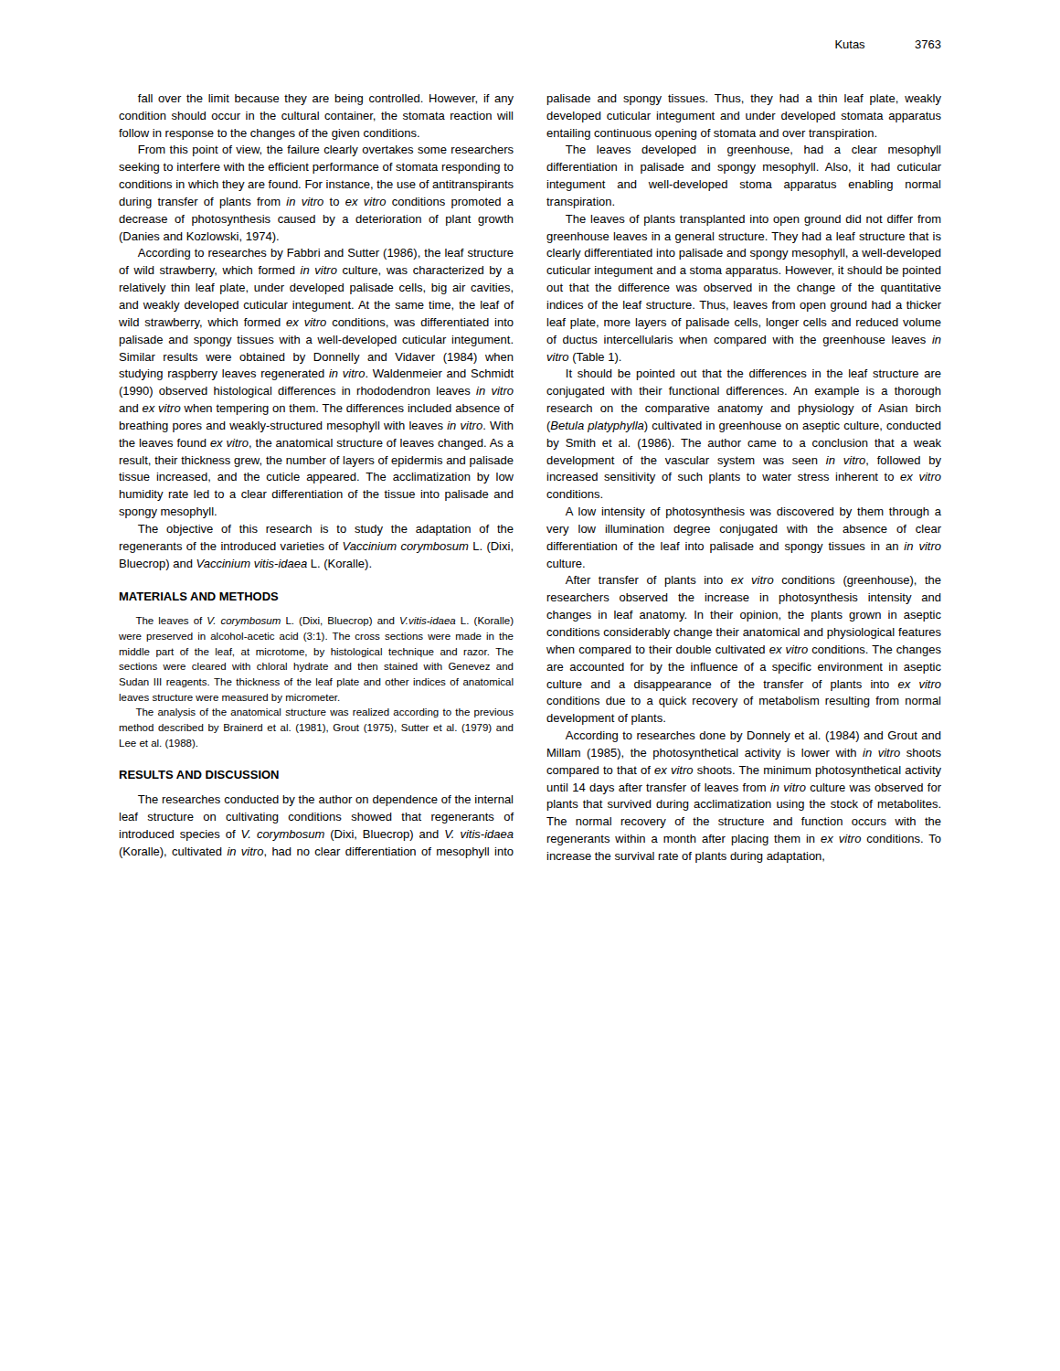Kutas 3763
fall over the limit because they are being controlled. However, if any condition should occur in the cultural container, the stomata reaction will follow in response to the changes of the given conditions.
From this point of view, the failure clearly overtakes some researchers seeking to interfere with the efficient performance of stomata responding to conditions in which they are found. For instance, the use of antitranspirants during transfer of plants from in vitro to ex vitro conditions promoted a decrease of photosynthesis caused by a deterioration of plant growth (Danies and Kozlowski, 1974).
According to researches by Fabbri and Sutter (1986), the leaf structure of wild strawberry, which formed in vitro culture, was characterized by a relatively thin leaf plate, under developed palisade cells, big air cavities, and weakly developed cuticular integument. At the same time, the leaf of wild strawberry, which formed ex vitro conditions, was differentiated into palisade and spongy tissues with a well-developed cuticular integument. Similar results were obtained by Donnelly and Vidaver (1984) when studying raspberry leaves regenerated in vitro. Waldenmeier and Schmidt (1990) observed histological differences in rhododendron leaves in vitro and ex vitro when tempering on them. The differences included absence of breathing pores and weakly-structured mesophyll with leaves in vitro. With the leaves found ex vitro, the anatomical structure of leaves changed. As a result, their thickness grew, the number of layers of epidermis and palisade tissue increased, and the cuticle appeared. The acclimatization by low humidity rate led to a clear differentiation of the tissue into palisade and spongy mesophyll.
The objective of this research is to study the adaptation of the regenerants of the introduced varieties of Vaccinium corymbosum L. (Dixi, Bluecrop) and Vaccinium vitis-idaea L. (Koralle).
Materials and Methods
The leaves of V. corymbosum L. (Dixi, Bluecrop) and V.vitis-idaea L. (Koralle) were preserved in alcohol-acetic acid (3:1). The cross sections were made in the middle part of the leaf, at microtome, by histological technique and razor. The sections were cleared with chloral hydrate and then stained with Genevez and Sudan III reagents. The thickness of the leaf plate and other indices of anatomical leaves structure were measured by micrometer.
The analysis of the anatomical structure was realized according to the previous method described by Brainerd et al. (1981), Grout (1975), Sutter et al. (1979) and Lee et al. (1988).
Results and Discussion
The researches conducted by the author on dependence of the internal leaf structure on cultivating conditions showed that regenerants of introduced species of V. corymbosum (Dixi, Bluecrop) and V. vitis-idaea (Koralle), cultivated in vitro, had no clear differentiation of mesophyll into palisade and spongy tissues. Thus, they had a thin leaf plate, weakly developed cuticular integument and under developed stomata apparatus entailing continuous opening of stomata and over transpiration.
The leaves developed in greenhouse, had a clear mesophyll differentiation in palisade and spongy mesophyll. Also, it had cuticular integument and well-developed stoma apparatus enabling normal transpiration.
The leaves of plants transplanted into open ground did not differ from greenhouse leaves in a general structure. They had a leaf structure that is clearly differentiated into palisade and spongy mesophyll, a well-developed cuticular integument and a stoma apparatus. However, it should be pointed out that the difference was observed in the change of the quantitative indices of the leaf structure. Thus, leaves from open ground had a thicker leaf plate, more layers of palisade cells, longer cells and reduced volume of ductus intercellularis when compared with the greenhouse leaves in vitro (Table 1).
It should be pointed out that the differences in the leaf structure are conjugated with their functional differences. An example is a thorough research on the comparative anatomy and physiology of Asian birch (Betula platyphylla) cultivated in greenhouse on aseptic culture, conducted by Smith et al. (1986). The author came to a conclusion that a weak development of the vascular system was seen in vitro, followed by increased sensitivity of such plants to water stress inherent to ex vitro conditions.
A low intensity of photosynthesis was discovered by them through a very low illumination degree conjugated with the absence of clear differentiation of the leaf into palisade and spongy tissues in an in vitro culture.
After transfer of plants into ex vitro conditions (greenhouse), the researchers observed the increase in photosynthesis intensity and changes in leaf anatomy. In their opinion, the plants grown in aseptic conditions considerably change their anatomical and physiological features when compared to their double cultivated ex vitro conditions. The changes are accounted for by the influence of a specific environment in aseptic culture and a disappearance of the transfer of plants into ex vitro conditions due to a quick recovery of metabolism resulting from normal development of plants.
According to researches done by Donnely et al. (1984) and Grout and Millam (1985), the photosynthetical activity is lower with in vitro shoots compared to that of ex vitro shoots. The minimum photosynthetical activity until 14 days after transfer of leaves from in vitro culture was observed for plants that survived during acclimatization using the stock of metabolites. The normal recovery of the structure and function occurs with the regenerants within a month after placing them in ex vitro conditions. To increase the survival rate of plants during adaptation,